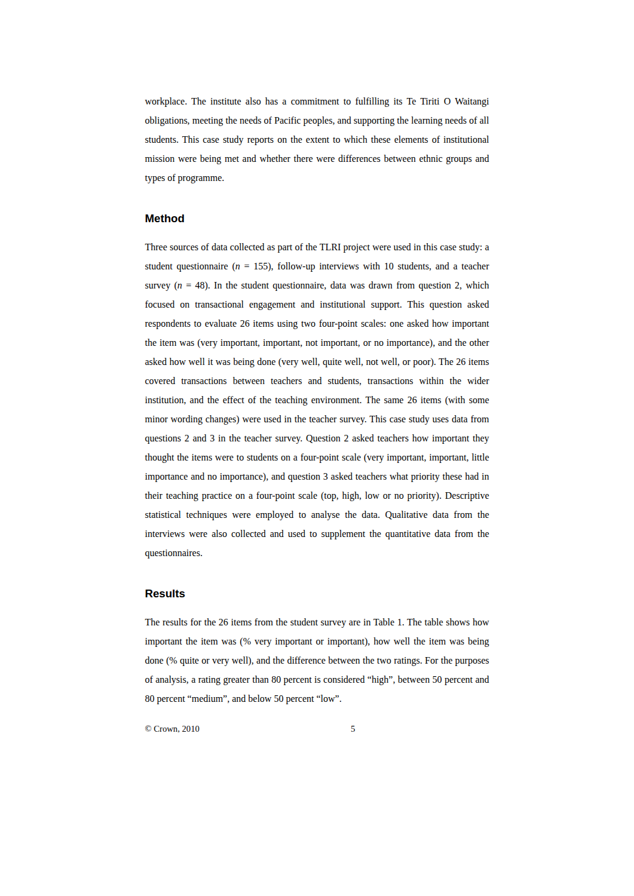workplace. The institute also has a commitment to fulfilling its Te Tiriti O Waitangi obligations, meeting the needs of Pacific peoples, and supporting the learning needs of all students. This case study reports on the extent to which these elements of institutional mission were being met and whether there were differences between ethnic groups and types of programme.
Method
Three sources of data collected as part of the TLRI project were used in this case study: a student questionnaire (n = 155), follow-up interviews with 10 students, and a teacher survey (n = 48). In the student questionnaire, data was drawn from question 2, which focused on transactional engagement and institutional support. This question asked respondents to evaluate 26 items using two four-point scales: one asked how important the item was (very important, important, not important, or no importance), and the other asked how well it was being done (very well, quite well, not well, or poor). The 26 items covered transactions between teachers and students, transactions within the wider institution, and the effect of the teaching environment. The same 26 items (with some minor wording changes) were used in the teacher survey. This case study uses data from questions 2 and 3 in the teacher survey. Question 2 asked teachers how important they thought the items were to students on a four-point scale (very important, important, little importance and no importance), and question 3 asked teachers what priority these had in their teaching practice on a four-point scale (top, high, low or no priority). Descriptive statistical techniques were employed to analyse the data. Qualitative data from the interviews were also collected and used to supplement the quantitative data from the questionnaires.
Results
The results for the 26 items from the student survey are in Table 1. The table shows how important the item was (% very important or important), how well the item was being done (% quite or very well), and the difference between the two ratings. For the purposes of analysis, a rating greater than 80 percent is considered “high”, between 50 percent and 80 percent “medium”, and below 50 percent “low”.
© Crown, 2010 5